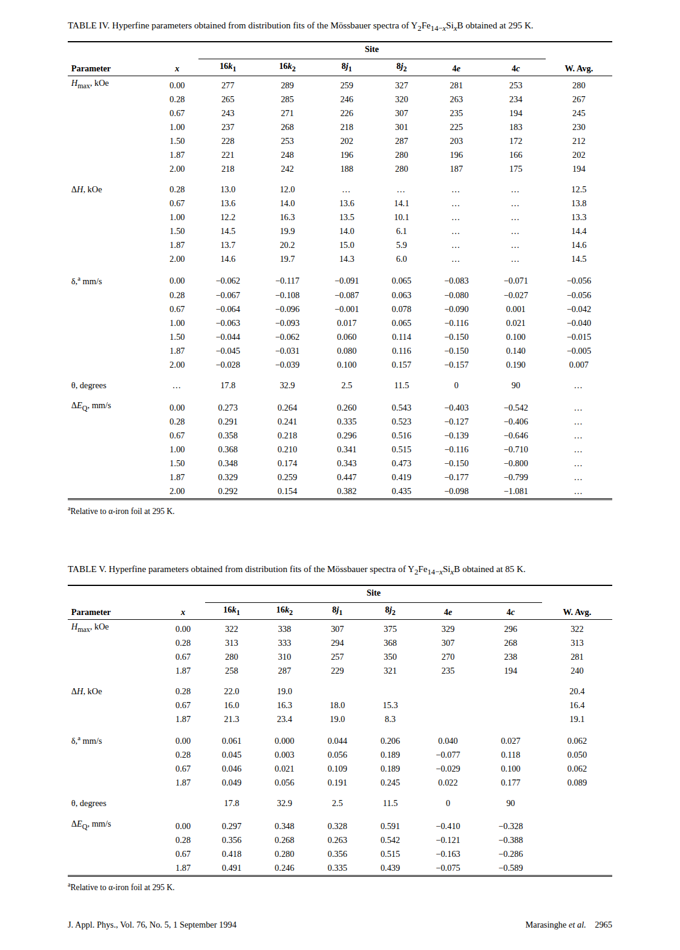TABLE IV. Hyperfine parameters obtained from distribution fits of the Mössbauer spectra of Y2Fe14−xSixB obtained at 295 K.
| | Site | |
| --- | --- | --- |
| Parameter | x | 16 k 1 | 16 k 2 | 8 j 1 | 8 j 2 | 4 e | 4 c | W. Avg. |
| H max , kOe | 0.00 | 277 | 289 | 259 | 327 | 281 | 253 | 280 |
| | 0.28 | 265 | 285 | 246 | 320 | 263 | 234 | 267 |
| | 0.67 | 243 | 271 | 226 | 307 | 235 | 194 | 245 |
| | 1.00 | 237 | 268 | 218 | 301 | 225 | 183 | 230 |
| | 1.50 | 228 | 253 | 202 | 287 | 203 | 172 | 212 |
| | 1.87 | 221 | 248 | 196 | 280 | 196 | 166 | 202 |
| | 2.00 | 218 | 242 | 188 | 280 | 187 | 175 | 194 |
| Δ H , kOe | 0.28 | 13.0 | 12.0 | … | … | … | … | 12.5 |
| | 0.67 | 13.6 | 14.0 | 13.6 | 14.1 | … | … | 13.8 |
| | 1.00 | 12.2 | 16.3 | 13.5 | 10.1 | … | … | 13.3 |
| | 1.50 | 14.5 | 19.9 | 14.0 | 6.1 | … | … | 14.4 |
| | 1.87 | 13.7 | 20.2 | 15.0 | 5.9 | … | … | 14.6 |
| | 2.00 | 14.6 | 19.7 | 14.3 | 6.0 | … | … | 14.5 |
| δ, a mm/s | 0.00 | −0.062 | −0.117 | −0.091 | 0.065 | −0.083 | −0.071 | −0.056 |
| | 0.28 | −0.067 | −0.108 | −0.087 | 0.063 | −0.080 | −0.027 | −0.056 |
| | 0.67 | −0.064 | −0.096 | −0.001 | 0.078 | −0.090 | 0.001 | −0.042 |
| | 1.00 | −0.063 | −0.093 | 0.017 | 0.065 | −0.116 | 0.021 | −0.040 |
| | 1.50 | −0.044 | −0.062 | 0.060 | 0.114 | −0.150 | 0.100 | −0.015 |
| | 1.87 | −0.045 | −0.031 | 0.080 | 0.116 | −0.150 | 0.140 | −0.005 |
| | 2.00 | −0.028 | −0.039 | 0.100 | 0.157 | −0.157 | 0.190 | 0.007 |
| θ, degrees | … | 17.8 | 32.9 | 2.5 | 11.5 | 0 | 90 | … |
| Δ E Q , mm/s | 0.00 | 0.273 | 0.264 | 0.260 | 0.543 | −0.403 | −0.542 | … |
| | 0.28 | 0.291 | 0.241 | 0.335 | 0.523 | −0.127 | −0.406 | … |
| | 0.67 | 0.358 | 0.218 | 0.296 | 0.516 | −0.139 | −0.646 | … |
| | 1.00 | 0.368 | 0.210 | 0.341 | 0.515 | −0.116 | −0.710 | … |
| | 1.50 | 0.348 | 0.174 | 0.343 | 0.473 | −0.150 | −0.800 | … |
| | 1.87 | 0.329 | 0.259 | 0.447 | 0.419 | −0.177 | −0.799 | … |
| | 2.00 | 0.292 | 0.154 | 0.382 | 0.435 | −0.098 | −1.081 | … |
aRelative to α-iron foil at 295 K.
TABLE V. Hyperfine parameters obtained from distribution fits of the Mössbauer spectra of Y2Fe14−xSixB obtained at 85 K.
| | Site | |
| --- | --- | --- |
| Parameter | x | 16 k 1 | 16 k 2 | 8 j 1 | 8 j 2 | 4 e | 4 c | W. Avg. |
| H max , kOe | 0.00 | 322 | 338 | 307 | 375 | 329 | 296 | 322 |
| | 0.28 | 313 | 333 | 294 | 368 | 307 | 268 | 313 |
| | 0.67 | 280 | 310 | 257 | 350 | 270 | 238 | 281 |
| | 1.87 | 258 | 287 | 229 | 321 | 235 | 194 | 240 |
| Δ H , kOe | 0.28 | 22.0 | 19.0 | | | | | 20.4 |
| | 0.67 | 16.0 | 16.3 | 18.0 | 15.3 | | | 16.4 |
| | 1.87 | 21.3 | 23.4 | 19.0 | 8.3 | | | 19.1 |
| δ, a mm/s | 0.00 | 0.061 | 0.000 | 0.044 | 0.206 | 0.040 | 0.027 | 0.062 |
| | 0.28 | 0.045 | 0.003 | 0.056 | 0.189 | −0.077 | 0.118 | 0.050 |
| | 0.67 | 0.046 | 0.021 | 0.109 | 0.189 | −0.029 | 0.100 | 0.062 |
| | 1.87 | 0.049 | 0.056 | 0.191 | 0.245 | 0.022 | 0.177 | 0.089 |
| θ, degrees | | 17.8 | 32.9 | 2.5 | 11.5 | 0 | 90 | |
| Δ E Q , mm/s | 0.00 | 0.297 | 0.348 | 0.328 | 0.591 | −0.410 | −0.328 | |
| | 0.28 | 0.356 | 0.268 | 0.263 | 0.542 | −0.121 | −0.388 | |
| | 0.67 | 0.418 | 0.280 | 0.356 | 0.515 | −0.163 | −0.286 | |
| | 1.87 | 0.491 | 0.246 | 0.335 | 0.439 | −0.075 | −0.589 | |
aRelative to α-iron foil at 295 K.
J. Appl. Phys., Vol. 76, No. 5, 1 September 1994 Marasinghe et al. 2965